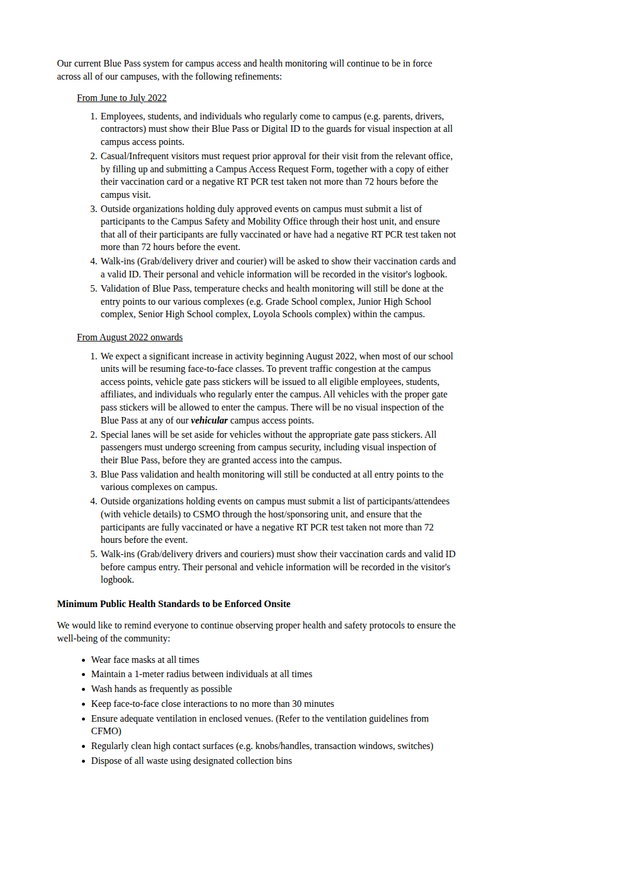Our current Blue Pass system for campus access and health monitoring will continue to be in force across all of our campuses, with the following refinements:
From June to July 2022
Employees, students, and individuals who regularly come to campus (e.g. parents, drivers, contractors) must show their Blue Pass or Digital ID to the guards for visual inspection at all campus access points.
Casual/Infrequent visitors must request prior approval for their visit from the relevant office, by filling up and submitting a Campus Access Request Form, together with a copy of either their vaccination card or a negative RT PCR test taken not more than 72 hours before the campus visit.
Outside organizations holding duly approved events on campus must submit a list of participants to the Campus Safety and Mobility Office through their host unit, and ensure that all of their participants are fully vaccinated or have had a negative RT PCR test taken not more than 72 hours before the event.
Walk-ins (Grab/delivery driver and courier) will be asked to show their vaccination cards and a valid ID. Their personal and vehicle information will be recorded in the visitor's logbook.
Validation of Blue Pass, temperature checks and health monitoring will still be done at the entry points to our various complexes (e.g. Grade School complex, Junior High School complex, Senior High School complex, Loyola Schools complex) within the campus.
From August 2022 onwards
We expect a significant increase in activity beginning August 2022, when most of our school units will be resuming face-to-face classes. To prevent traffic congestion at the campus access points, vehicle gate pass stickers will be issued to all eligible employees, students, affiliates, and individuals who regularly enter the campus. All vehicles with the proper gate pass stickers will be allowed to enter the campus. There will be no visual inspection of the Blue Pass at any of our vehicular campus access points.
Special lanes will be set aside for vehicles without the appropriate gate pass stickers. All passengers must undergo screening from campus security, including visual inspection of their Blue Pass, before they are granted access into the campus.
Blue Pass validation and health monitoring will still be conducted at all entry points to the various complexes on campus.
Outside organizations holding events on campus must submit a list of participants/attendees (with vehicle details) to CSMO through the host/sponsoring unit, and ensure that the participants are fully vaccinated or have a negative RT PCR test taken not more than 72 hours before the event.
Walk-ins (Grab/delivery drivers and couriers) must show their vaccination cards and valid ID before campus entry. Their personal and vehicle information will be recorded in the visitor's logbook.
Minimum Public Health Standards to be Enforced Onsite
We would like to remind everyone to continue observing proper health and safety protocols to ensure the well-being of the community:
Wear face masks at all times
Maintain a 1-meter radius between individuals at all times
Wash hands as frequently as possible
Keep face-to-face close interactions to no more than 30 minutes
Ensure adequate ventilation in enclosed venues. (Refer to the ventilation guidelines from CFMO)
Regularly clean high contact surfaces (e.g. knobs/handles, transaction windows, switches)
Dispose of all waste using designated collection bins